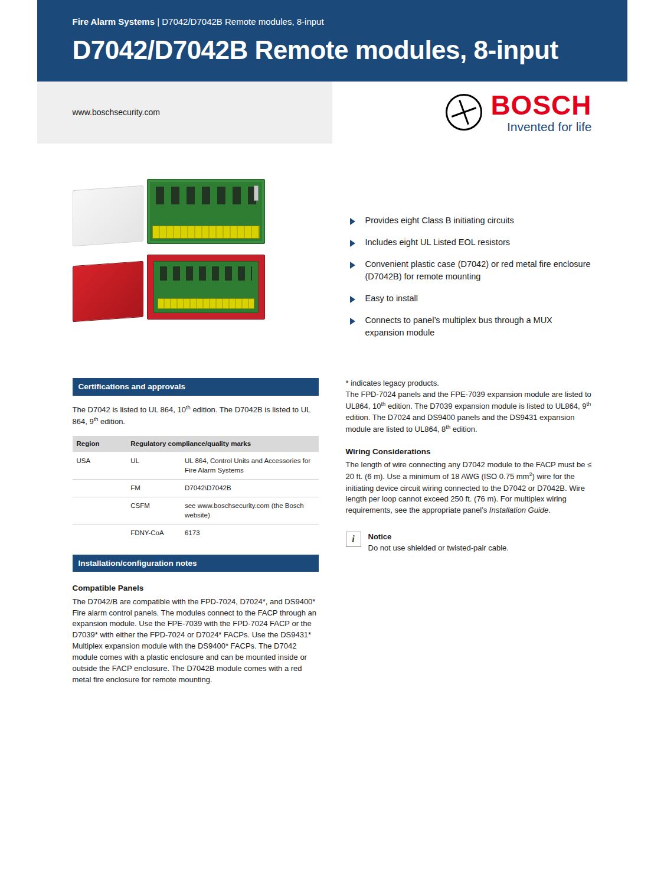Fire Alarm Systems | D7042/D7042B Remote modules, 8-input
D7042/D7042B Remote modules, 8-input
www.boschsecurity.com
BOSCH
Invented for life
Provides eight Class B initiating circuits
Includes eight UL Listed EOL resistors
Convenient plastic case (D7042) or red metal fire enclosure (D7042B) for remote mounting
Easy to install
Connects to panel’s multiplex bus through a MUX expansion module
Certifications and approvals
The D7042 is listed to UL 864, 10th edition. The D7042B is listed to UL 864, 9th edition.
| Region | Regulatory compliance/quality marks |
| --- | --- |
| USA | UL | UL 864, Control Units and Accessories for Fire Alarm Systems |
| | FM | D7042\D7042B |
| | CSFM | see www.boschsecurity.com (the Bosch website) |
| | FDNY-CoA | 6173 |
Installation/configuration notes
Compatible Panels
The D7042/B are compatible with the FPD-7024, D7024*, and DS9400* Fire alarm control panels. The modules connect to the FACP through an expansion module. Use the FPE-7039 with the FPD-7024 FACP or the D7039* with either the FPD-7024 or D7024* FACPs. Use the DS9431* Multiplex expansion module with the DS9400* FACPs. The D7042 module comes with a plastic enclosure and can be mounted inside or outside the FACP enclosure. The D7042B module comes with a red metal fire enclosure for remote mounting.
* indicates legacy products.
The FPD-7024 panels and the FPE-7039 expansion module are listed to UL864, 10th edition. The D7039 expansion module is listed to UL864, 9th edition. The D7024 and DS9400 panels and the DS9431 expansion module are listed to UL864, 8th edition.
Wiring Considerations
The length of wire connecting any D7042 module to the FACP must be ≤ 20 ft. (6 m). Use a minimum of 18 AWG (ISO 0.75 mm2) wire for the initiating device circuit wiring connected to the D7042 or D7042B. Wire length per loop cannot exceed 250 ft. (76 m). For multiplex wiring requirements, see the appropriate panel’s Installation Guide.
i
Notice Do not use shielded or twisted-pair cable.